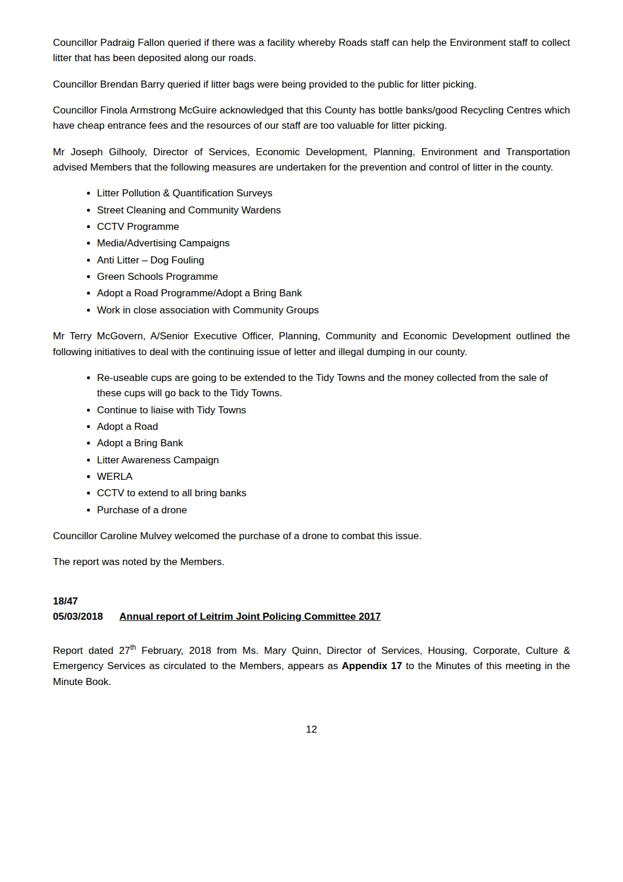Councillor Padraig Fallon queried if there was a facility whereby Roads staff can help the Environment staff to collect litter that has been deposited along our roads.
Councillor Brendan Barry queried if litter bags were being provided to the public for litter picking.
Councillor Finola Armstrong McGuire acknowledged that this County has bottle banks/good Recycling Centres which have cheap entrance fees and the resources of our staff are too valuable for litter picking.
Mr Joseph Gilhooly, Director of Services, Economic Development, Planning, Environment and Transportation advised Members that the following measures are undertaken for the prevention and control of litter in the county.
Litter Pollution & Quantification Surveys
Street Cleaning and Community Wardens
CCTV Programme
Media/Advertising Campaigns
Anti Litter – Dog Fouling
Green Schools Programme
Adopt a Road Programme/Adopt a Bring Bank
Work in close association with Community Groups
Mr Terry McGovern, A/Senior Executive Officer, Planning, Community and Economic Development outlined the following initiatives to deal with the continuing issue of letter and illegal dumping in our county.
Re-useable cups are going to be extended to the Tidy Towns and the money collected from the sale of these cups will go back to the Tidy Towns.
Continue to liaise with Tidy Towns
Adopt a Road
Adopt a Bring Bank
Litter Awareness Campaign
WERLA
CCTV to extend to all bring banks
Purchase of a drone
Councillor Caroline Mulvey welcomed the purchase of a drone to combat this issue.
The report was noted by the Members.
18/47
05/03/2018 Annual report of Leitrim Joint Policing Committee 2017
Report dated 27th February, 2018 from Ms. Mary Quinn, Director of Services, Housing, Corporate, Culture & Emergency Services as circulated to the Members, appears as Appendix 17 to the Minutes of this meeting in the Minute Book.
12